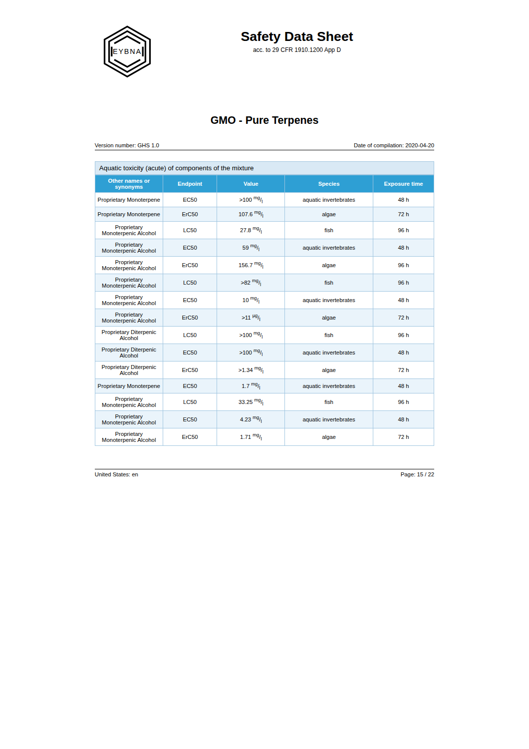EYBNA
Safety Data Sheet
acc. to 29 CFR 1910.1200 App D
GMO - Pure Terpenes
Version number: GHS 1.0 Date of compilation: 2020-04-20
Aquatic toxicity (acute) of components of the mixture
| Other names or synonyms | Endpoint | Value | Species | Exposure time |
| --- | --- | --- | --- | --- |
| Proprietary Monoterpene | EC50 | >100 mg / l | aquatic invertebrates | 48 h |
| Proprietary Monoterpene | ErC50 | 107.6 mg / l | algae | 72 h |
| Proprietary Monoterpenic Alcohol | LC50 | 27.8 mg / l | fish | 96 h |
| Proprietary Monoterpenic Alcohol | EC50 | 59 mg / l | aquatic invertebrates | 48 h |
| Proprietary Monoterpenic Alcohol | ErC50 | 156.7 mg / l | algae | 96 h |
| Proprietary Monoterpenic Alcohol | LC50 | >82 mg / l | fish | 96 h |
| Proprietary Monoterpenic Alcohol | EC50 | 10 mg / l | aquatic invertebrates | 48 h |
| Proprietary Monoterpenic Alcohol | ErC50 | >11 µg / l | algae | 72 h |
| Proprietary Diterpenic Alcohol | LC50 | >100 mg / l | fish | 96 h |
| Proprietary Diterpenic Alcohol | EC50 | >100 mg / l | aquatic invertebrates | 48 h |
| Proprietary Diterpenic Alcohol | ErC50 | >1.34 mg / l | algae | 72 h |
| Proprietary Monoterpene | EC50 | 1.7 mg / l | aquatic invertebrates | 48 h |
| Proprietary Monoterpenic Alcohol | LC50 | 33.25 mg / l | fish | 96 h |
| Proprietary Monoterpenic Alcohol | EC50 | 4.23 mg / l | aquatic invertebrates | 48 h |
| Proprietary Monoterpenic Alcohol | ErC50 | 1.71 mg / l | algae | 72 h |
United States: en Page: 15 / 22